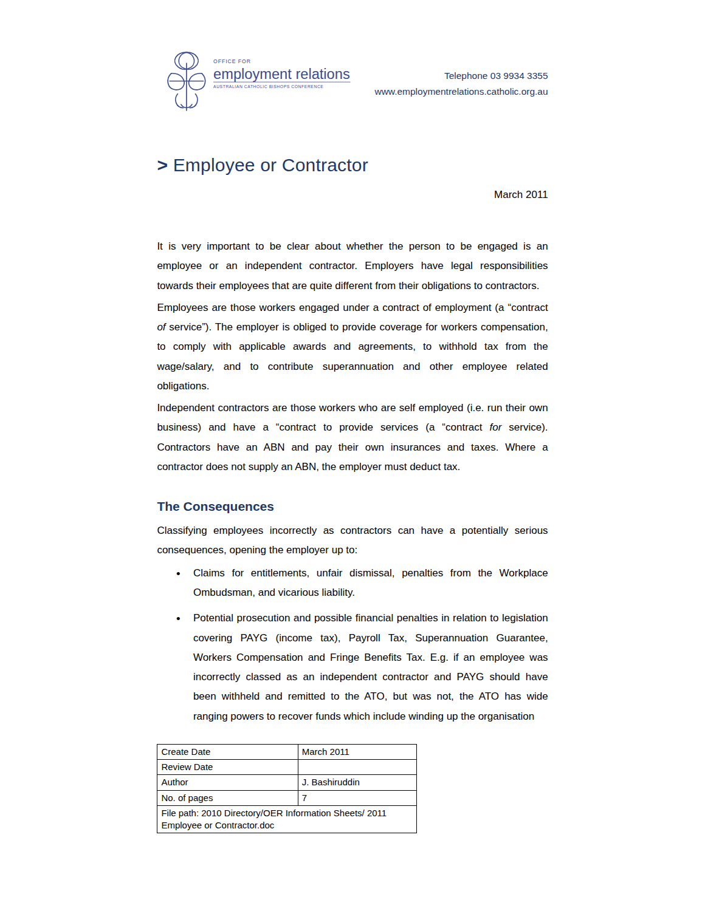OFFICE FOR employment relations AUSTRALIAN CATHOLIC BISHOPS CONFERENCE
Telephone 03 9934 3355
www.employmentrelations.catholic.org.au
> Employee or Contractor
March 2011
It is very important to be clear about whether the person to be engaged is an employee or an independent contractor. Employers have legal responsibilities towards their employees that are quite different from their obligations to contractors.
Employees are those workers engaged under a contract of employment (a “contract of service”). The employer is obliged to provide coverage for workers compensation, to comply with applicable awards and agreements, to withhold tax from the wage/salary, and to contribute superannuation and other employee related obligations.
Independent contractors are those workers who are self employed (i.e. run their own business) and have a “contract to provide services (a “contract for service). Contractors have an ABN and pay their own insurances and taxes. Where a contractor does not supply an ABN, the employer must deduct tax.
The Consequences
Classifying employees incorrectly as contractors can have a potentially serious consequences, opening the employer up to:
Claims for entitlements, unfair dismissal, penalties from the Workplace Ombudsman, and vicarious liability.
Potential prosecution and possible financial penalties in relation to legislation covering PAYG (income tax), Payroll Tax, Superannuation Guarantee, Workers Compensation and Fringe Benefits Tax. E.g. if an employee was incorrectly classed as an independent contractor and PAYG should have been withheld and remitted to the ATO, but was not, the ATO has wide ranging powers to recover funds which include winding up the organisation
| Create Date | March 2011 |
| Review Date | |
| Author | J. Bashiruddin |
| No. of pages | 7 |
| File path: 2010 Directory/OER Information Sheets/ 2011 Employee or Contractor.doc |